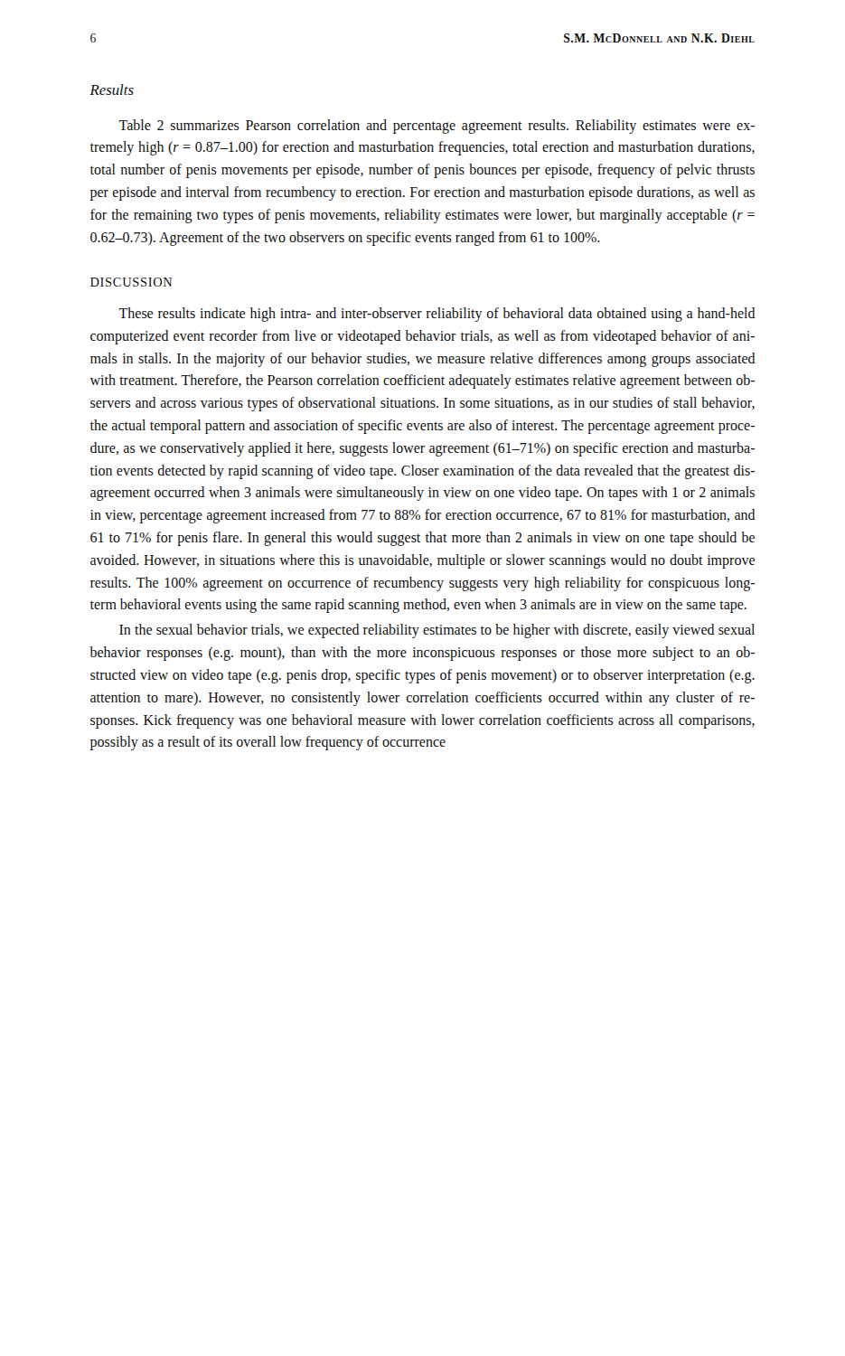6 S.M. McDonnell and N.K. Diehl
Results
Table 2 summarizes Pearson correlation and percentage agreement results. Reliability estimates were extremely high (r = 0.87–1.00) for erection and masturbation frequencies, total erection and masturbation durations, total number of penis movements per episode, number of penis bounces per episode, frequency of pelvic thrusts per episode and interval from recumbency to erection. For erection and masturbation episode durations, as well as for the remaining two types of penis movements, reliability estimates were lower, but marginally acceptable (r = 0.62–0.73). Agreement of the two observers on specific events ranged from 61 to 100%.
DISCUSSION
These results indicate high intra- and inter-observer reliability of behavioral data obtained using a hand-held computerized event recorder from live or videotaped behavior trials, as well as from videotaped behavior of animals in stalls. In the majority of our behavior studies, we measure relative differences among groups associated with treatment. Therefore, the Pearson correlation coefficient adequately estimates relative agreement between observers and across various types of observational situations. In some situations, as in our studies of stall behavior, the actual temporal pattern and association of specific events are also of interest. The percentage agreement procedure, as we conservatively applied it here, suggests lower agreement (61–71%) on specific erection and masturbation events detected by rapid scanning of video tape. Closer examination of the data revealed that the greatest disagreement occurred when 3 animals were simultaneously in view on one video tape. On tapes with 1 or 2 animals in view, percentage agreement increased from 77 to 88% for erection occurrence, 67 to 81% for masturbation, and 61 to 71% for penis flare. In general this would suggest that more than 2 animals in view on one tape should be avoided. However, in situations where this is unavoidable, multiple or slower scannings would no doubt improve results. The 100% agreement on occurrence of recumbency suggests very high reliability for conspicuous long-term behavioral events using the same rapid scanning method, even when 3 animals are in view on the same tape.
In the sexual behavior trials, we expected reliability estimates to be higher with discrete, easily viewed sexual behavior responses (e.g. mount), than with the more inconspicuous responses or those more subject to an obstructed view on video tape (e.g. penis drop, specific types of penis movement) or to observer interpretation (e.g. attention to mare). However, no consistently lower correlation coefficients occurred within any cluster of responses. Kick frequency was one behavioral measure with lower correlation coefficients across all comparisons, possibly as a result of its overall low frequency of occurrence